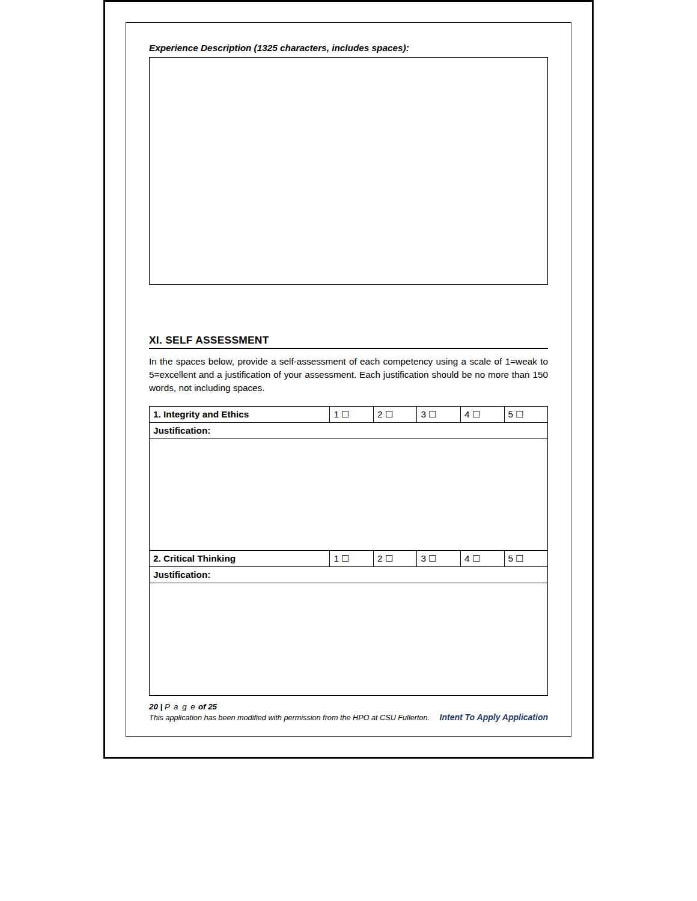Experience Description (1325 characters, includes spaces):
XI. SELF ASSESSMENT
In the spaces below, provide a self-assessment of each competency using a scale of 1=weak to 5=excellent and a justification of your assessment. Each justification should be no more than 150 words, not including spaces.
| 1. Integrity and Ethics | 1 ☐ | 2 ☐ | 3 ☐ | 4 ☐ | 5 ☐ |
| Justification: |
| 2. Critical Thinking | 1 ☐ | 2 ☐ | 3 ☐ | 4 ☐ | 5 ☐ |
| Justification: |
20 | P a g e of 25
This application has been modified with permission from the HPO at CSU Fullerton.
Intent To Apply Application